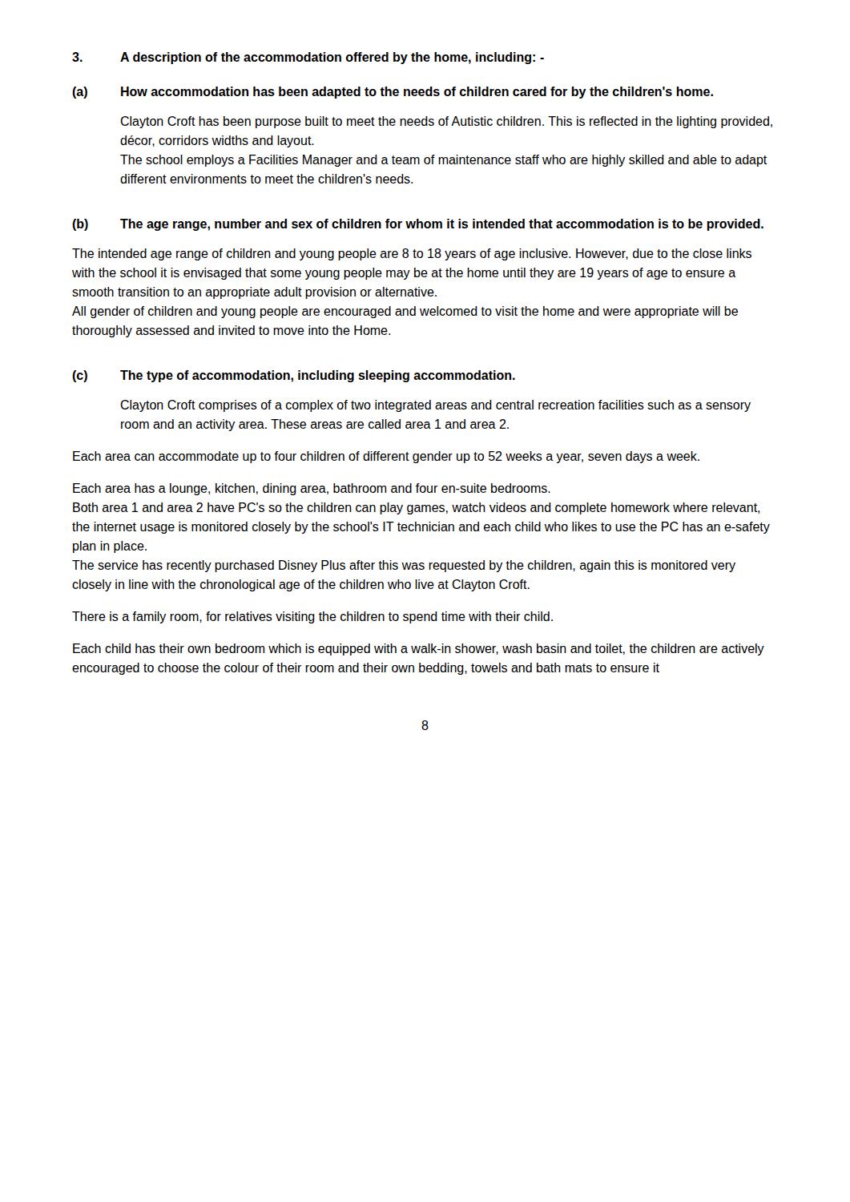3.
A description of the accommodation offered by the home, including: -
(a)
How accommodation has been adapted to the needs of children cared for by the children's home.
Clayton Croft has been purpose built to meet the needs of Autistic children. This is reflected in the lighting provided, décor, corridors widths and layout.
The school employs a Facilities Manager and a team of maintenance staff who are highly skilled and able to adapt different environments to meet the children's needs.
(b)
The age range, number and sex of children for whom it is intended that accommodation is to be provided.
The intended age range of children and young people are 8 to 18 years of age inclusive. However, due to the close links with the school it is envisaged that some young people may be at the home until they are 19 years of age to ensure a smooth transition to an appropriate adult provision or alternative.
All gender of children and young people are encouraged and welcomed to visit the home and were appropriate will be thoroughly assessed and invited to move into the Home.
(c)
The type of accommodation, including sleeping accommodation.
Clayton Croft comprises of a complex of two integrated areas and central recreation facilities such as a sensory room and an activity area. These areas are called area 1 and area 2.
Each area can accommodate up to four children of different gender up to 52 weeks a year, seven days a week.
Each area has a lounge, kitchen, dining area, bathroom and four en-suite bedrooms.
Both area 1 and area 2 have PC's so the children can play games, watch videos and complete homework where relevant, the internet usage is monitored closely by the school's IT technician and each child who likes to use the PC has an e-safety plan in place.
The service has recently purchased Disney Plus after this was requested by the children, again this is monitored very closely in line with the chronological age of the children who live at Clayton Croft.
There is a family room, for relatives visiting the children to spend time with their child.
Each child has their own bedroom which is equipped with a walk-in shower, wash basin and toilet, the children are actively encouraged to choose the colour of their room and their own bedding, towels and bath mats to ensure it
8